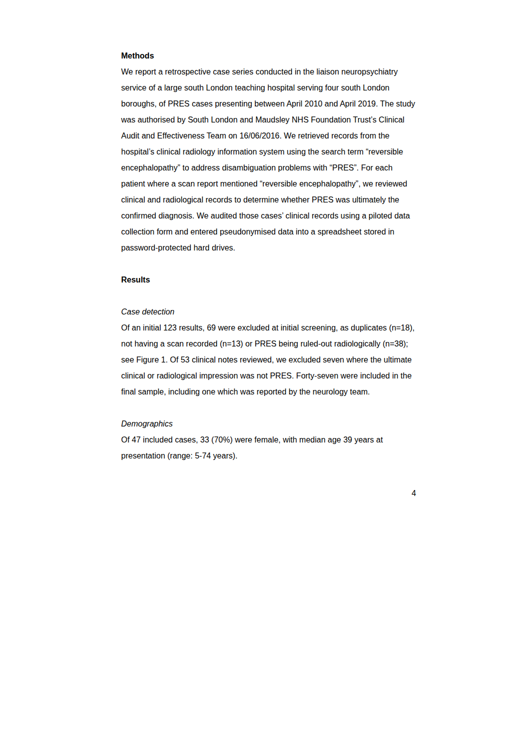Methods
We report a retrospective case series conducted in the liaison neuropsychiatry service of a large south London teaching hospital serving four south London boroughs, of PRES cases presenting between April 2010 and April 2019. The study was authorised by South London and Maudsley NHS Foundation Trust’s Clinical Audit and Effectiveness Team on 16/06/2016. We retrieved records from the hospital’s clinical radiology information system using the search term “reversible encephalopathy” to address disambiguation problems with “PRES”. For each patient where a scan report mentioned “reversible encephalopathy”, we reviewed clinical and radiological records to determine whether PRES was ultimately the confirmed diagnosis. We audited those cases’ clinical records using a piloted data collection form and entered pseudonymised data into a spreadsheet stored in password-protected hard drives.
Results
Case detection
Of an initial 123 results, 69 were excluded at initial screening, as duplicates (n=18), not having a scan recorded (n=13) or PRES being ruled-out radiologically (n=38); see Figure 1. Of 53 clinical notes reviewed, we excluded seven where the ultimate clinical or radiological impression was not PRES. Forty-seven were included in the final sample, including one which was reported by the neurology team.
Demographics
Of 47 included cases, 33 (70%) were female, with median age 39 years at presentation (range: 5-74 years).
4